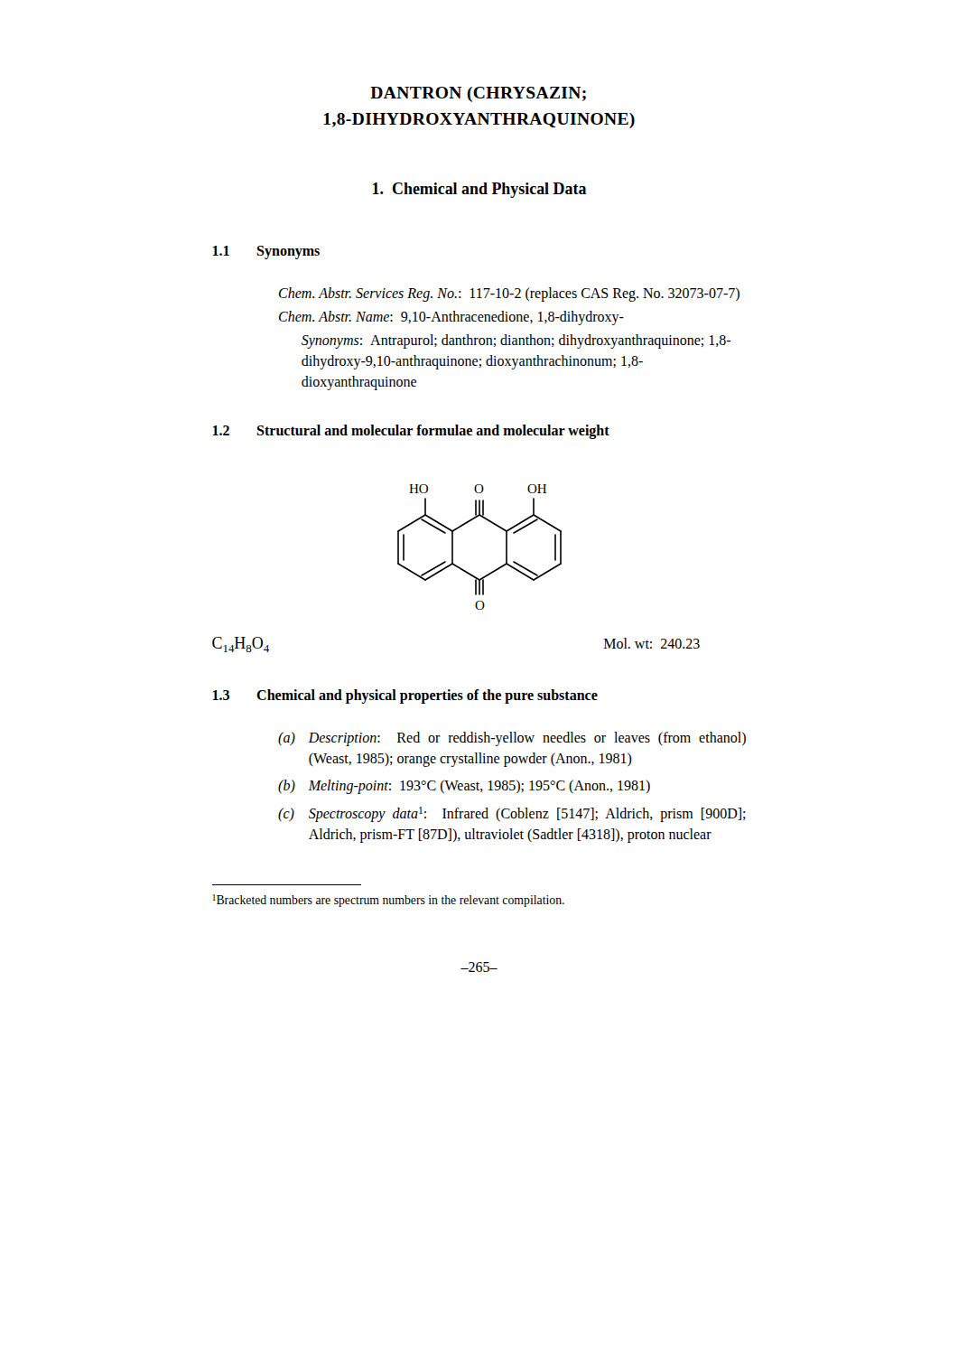DANTRON (CHRYSAZIN;
1,8-DIHYDROXYANTHRAQUINONE)
1. Chemical and Physical Data
1.1
Synonyms
Chem. Abstr. Services Reg. No.: 117-10-2 (replaces CAS Reg. No. 32073-07-7)
Chem. Abstr. Name: 9,10-Anthracenedione, 1,8-dihydroxy-
Synonyms: Antrapurol; danthron; dianthon; dihydroxyanthraquinone; 1,8-dihydroxy-9,10-anthraquinone; dioxyanthrachinonum; 1,8-dioxyanthraquinone
1.2
Structural and molecular formulae and molecular weight
HO O OH O
C14H8O4
Mol. wt: 240.23
1.3
Chemical and physical properties of the pure substance
(a)
Description: Red or reddish-yellow needles or leaves (from ethanol) (Weast, 1985); orange crystalline powder (Anon., 1981)
(b)
Melting-point: 193°C (Weast, 1985); 195°C (Anon., 1981)
(c)
Spectroscopy data1: Infrared (Coblenz [5147]; Aldrich, prism [900D]; Aldrich, prism-FT [87D]), ultraviolet (Sadtler [4318]), proton nuclear
1Bracketed numbers are spectrum numbers in the relevant compilation.
–265–